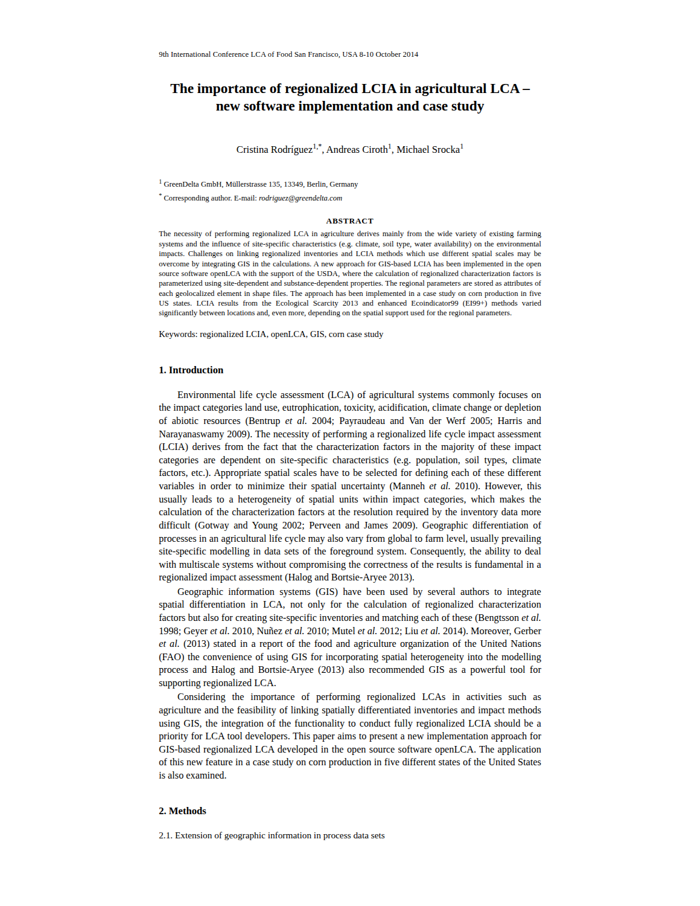9th International Conference LCA of Food San Francisco, USA 8-10 October 2014
The importance of regionalized LCIA in agricultural LCA – new software implementation and case study
Cristina Rodríguez1,*, Andreas Ciroth1, Michael Srocka1
1 GreenDelta GmbH, Müllerstrasse 135, 13349, Berlin, Germany
* Corresponding author. E-mail: rodriguez@greendelta.com
ABSTRACT
The necessity of performing regionalized LCA in agriculture derives mainly from the wide variety of existing farming systems and the influence of site-specific characteristics (e.g. climate, soil type, water availability) on the environmental impacts. Challenges on linking regionalized inventories and LCIA methods which use different spatial scales may be overcome by integrating GIS in the calculations. A new approach for GIS-based LCIA has been implemented in the open source software openLCA with the support of the USDA, where the calculation of regionalized characterization factors is parameterized using site-dependent and substance-dependent properties. The regional parameters are stored as attributes of each geolocalized element in shape files. The approach has been implemented in a case study on corn production in five US states. LCIA results from the Ecological Scarcity 2013 and enhanced Ecoindicator99 (EI99+) methods varied significantly between locations and, even more, depending on the spatial support used for the regional parameters.
Keywords: regionalized LCIA, openLCA, GIS, corn case study
1. Introduction
Environmental life cycle assessment (LCA) of agricultural systems commonly focuses on the impact categories land use, eutrophication, toxicity, acidification, climate change or depletion of abiotic resources (Bentrup et al. 2004; Payraudeau and Van der Werf 2005; Harris and Narayanaswamy 2009). The necessity of performing a regionalized life cycle impact assessment (LCIA) derives from the fact that the characterization factors in the majority of these impact categories are dependent on site-specific characteristics (e.g. population, soil types, climate factors, etc.). Appropriate spatial scales have to be selected for defining each of these different variables in order to minimize their spatial uncertainty (Manneh et al. 2010). However, this usually leads to a heterogeneity of spatial units within impact categories, which makes the calculation of the characterization factors at the resolution required by the inventory data more difficult (Gotway and Young 2002; Perveen and James 2009). Geographic differentiation of processes in an agricultural life cycle may also vary from global to farm level, usually prevailing site-specific modelling in data sets of the foreground system. Consequently, the ability to deal with multiscale systems without compromising the correctness of the results is fundamental in a regionalized impact assessment (Halog and Bortsie-Aryee 2013).
Geographic information systems (GIS) have been used by several authors to integrate spatial differentiation in LCA, not only for the calculation of regionalized characterization factors but also for creating site-specific inventories and matching each of these (Bengtsson et al. 1998; Geyer et al. 2010, Nuñez et al. 2010; Mutel et al. 2012; Liu et al. 2014). Moreover, Gerber et al. (2013) stated in a report of the food and agriculture organization of the United Nations (FAO) the convenience of using GIS for incorporating spatial heterogeneity into the modelling process and Halog and Bortsie-Aryee (2013) also recommended GIS as a powerful tool for supporting regionalized LCA.
Considering the importance of performing regionalized LCAs in activities such as agriculture and the feasibility of linking spatially differentiated inventories and impact methods using GIS, the integration of the functionality to conduct fully regionalized LCIA should be a priority for LCA tool developers. This paper aims to present a new implementation approach for GIS-based regionalized LCA developed in the open source software openLCA. The application of this new feature in a case study on corn production in five different states of the United States is also examined.
2. Methods
2.1. Extension of geographic information in process data sets